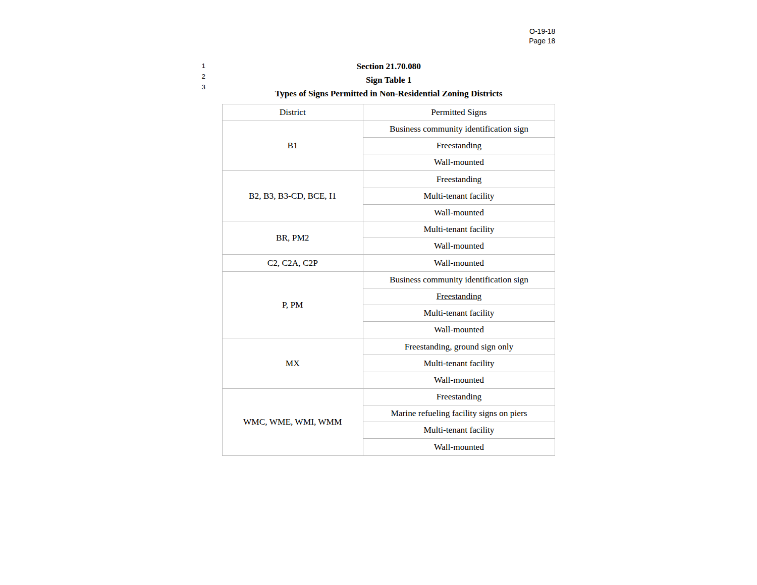O-19-18
Page 18
1
2
3
Section 21.70.080 Sign Table 1 Types of Signs Permitted in Non-Residential Zoning Districts
| District | Permitted Signs |
| B1 | Business community identification sign |
| Freestanding |
| Wall-mounted |
| B2, B3, B3-CD, BCE, I1 | Freestanding |
| Multi-tenant facility |
| Wall-mounted |
| BR, PM2 | Multi-tenant facility |
| Wall-mounted |
| C2, C2A, C2P | Wall-mounted |
| P, PM | Business community identification sign |
| Freestanding |
| Multi-tenant facility |
| Wall-mounted |
| MX | Freestanding, ground sign only |
| Multi-tenant facility |
| Wall-mounted |
| WMC, WME, WMI, WMM | Freestanding |
| Marine refueling facility signs on piers |
| Multi-tenant facility |
| Wall-mounted |